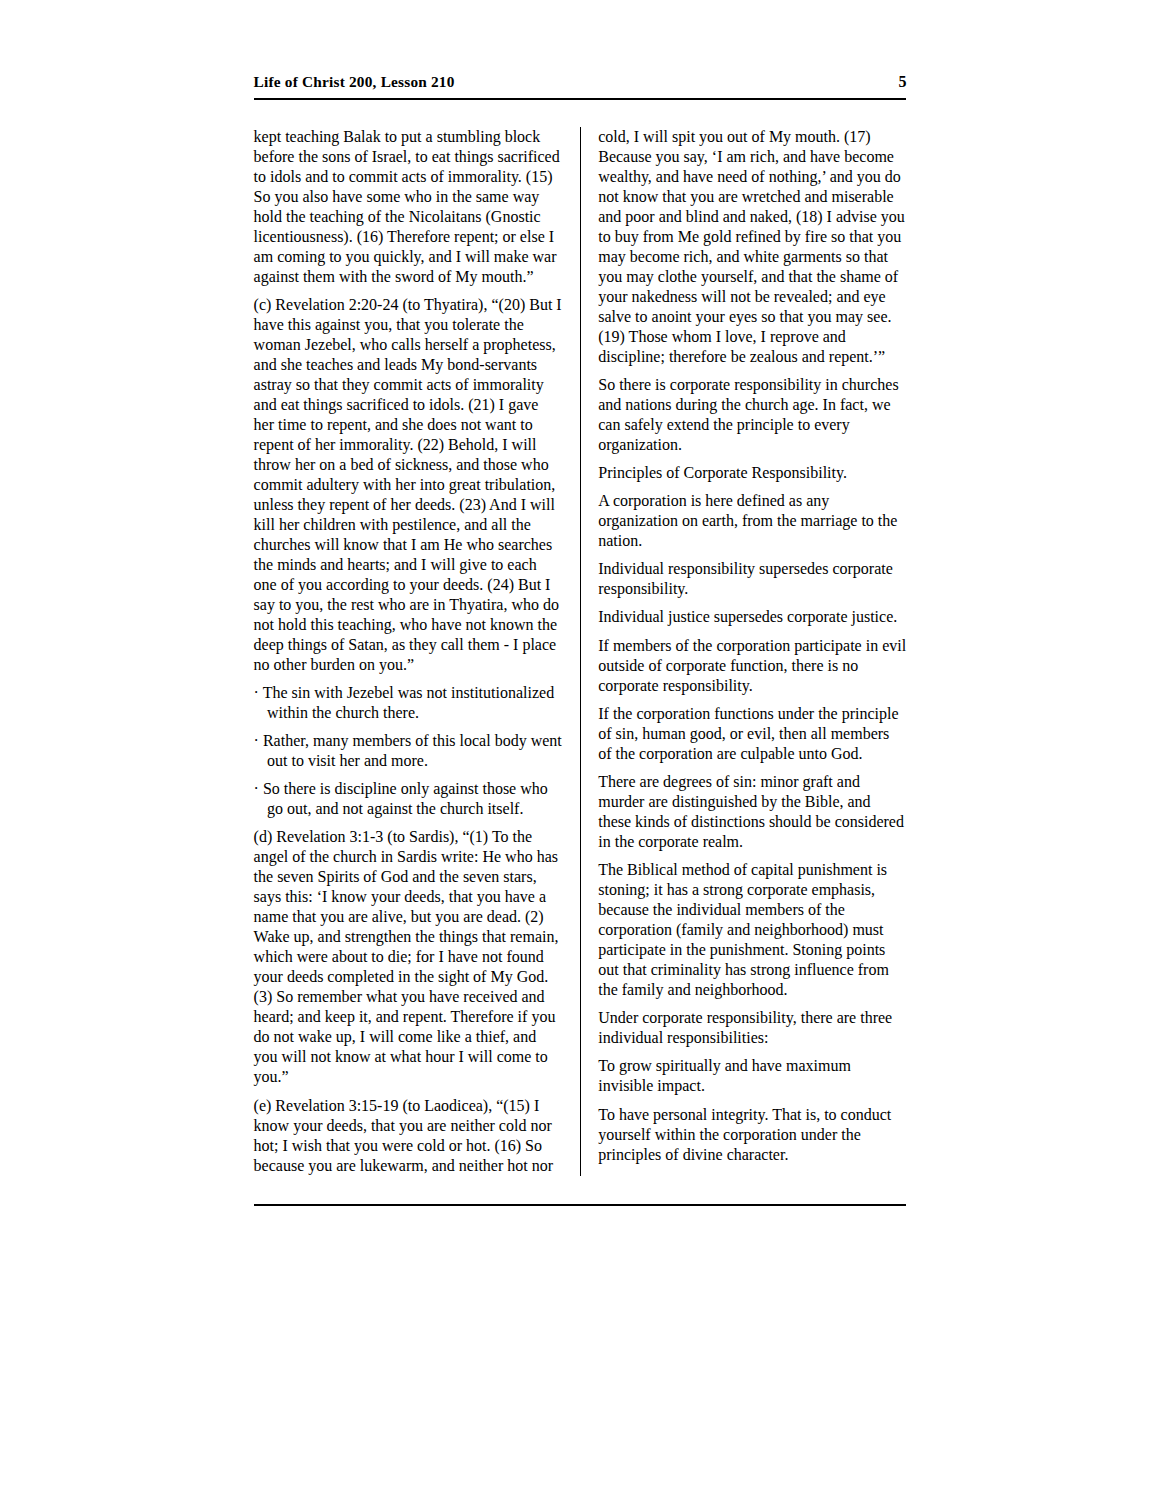Life of Christ 200, Lesson 210 5
kept teaching Balak to put a stumbling block before the sons of Israel, to eat things sacrificed to idols and to commit acts of immorality. (15) So you also have some who in the same way hold the teaching of the Nicolaitans (Gnostic licentiousness). (16) Therefore repent; or else I am coming to you quickly, and I will make war against them with the sword of My mouth.”
(c) Revelation 2:20-24 (to Thyatira), “(20) But I have this against you, that you tolerate the woman Jezebel, who calls herself a prophetess, and she teaches and leads My bond-servants astray so that they commit acts of immorality and eat things sacrificed to idols. (21) I gave her time to repent, and she does not want to repent of her immorality. (22) Behold, I will throw her on a bed of sickness, and those who commit adultery with her into great tribulation, unless they repent of her deeds. (23) And I will kill her children with pestilence, and all the churches will know that I am He who searches the minds and hearts; and I will give to each one of you according to your deeds. (24) But I say to you, the rest who are in Thyatira, who do not hold this teaching, who have not known the deep things of Satan, as they call them - I place no other burden on you.”
· The sin with Jezebel was not institutionalized within the church there.
· Rather, many members of this local body went out to visit her and more.
· So there is discipline only against those who go out, and not against the church itself.
(d) Revelation 3:1-3 (to Sardis), “(1) To the angel of the church in Sardis write: He who has the seven Spirits of God and the seven stars, says this: ‘I know your deeds, that you have a name that you are alive, but you are dead. (2) Wake up, and strengthen the things that remain, which were about to die; for I have not found your deeds completed in the sight of My God. (3) So remember what you have received and heard; and keep it, and repent. Therefore if you do not wake up, I will come like a thief, and you will not know at what hour I will come to you.”
(e) Revelation 3:15-19 (to Laodicea), “(15) I know your deeds, that you are neither cold nor hot; I wish that you were cold or hot. (16) So because you are lukewarm, and neither hot nor cold, I will spit you out of My mouth. (17) Because you say, ‘I am rich, and have become wealthy, and have need of nothing,’ and you do not know that you are wretched and miserable and poor and blind and naked, (18) I advise you to buy from Me gold refined by fire so that you may become rich, and white garments so that you may clothe yourself, and that the shame of your nakedness will not be revealed; and eye salve to anoint your eyes so that you may see. (19) Those whom I love, I reprove and discipline; therefore be zealous and repent.’”
So there is corporate responsibility in churches and nations during the church age. In fact, we can safely extend the principle to every organization.
Principles of Corporate Responsibility.
A corporation is here defined as any organization on earth, from the marriage to the nation.
Individual responsibility supersedes corporate responsibility.
Individual justice supersedes corporate justice.
If members of the corporation participate in evil outside of corporate function, there is no corporate responsibility.
If the corporation functions under the principle of sin, human good, or evil, then all members of the corporation are culpable unto God.
There are degrees of sin: minor graft and murder are distinguished by the Bible, and these kinds of distinctions should be considered in the corporate realm.
The Biblical method of capital punishment is stoning; it has a strong corporate emphasis, because the individual members of the corporation (family and neighborhood) must participate in the punishment. Stoning points out that criminality has strong influence from the family and neighborhood.
Under corporate responsibility, there are three individual responsibilities:
To grow spiritually and have maximum invisible impact.
To have personal integrity. That is, to conduct yourself within the corporation under the principles of divine character.